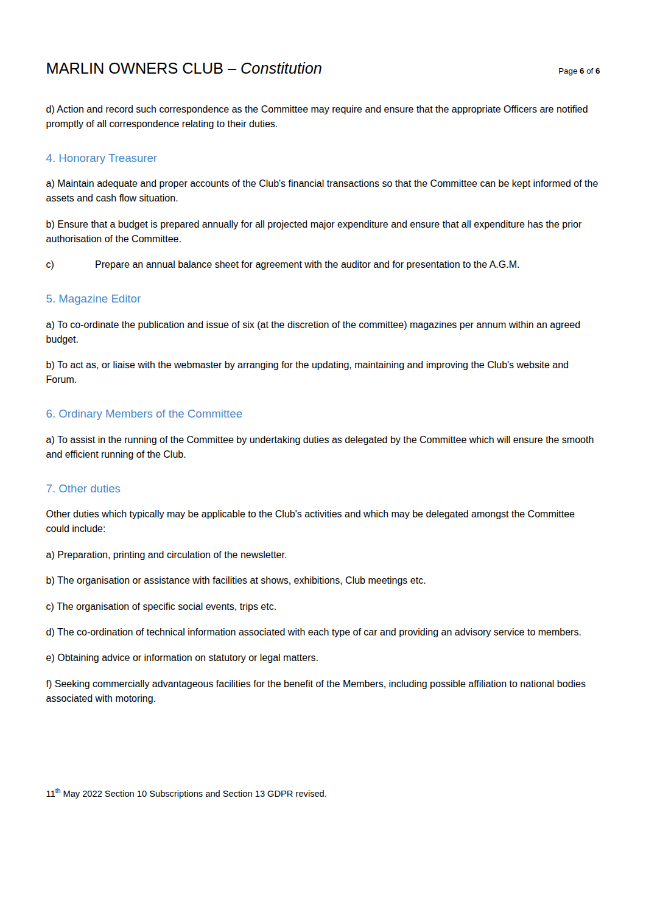MARLIN OWNERS CLUB – Constitution
Page 6 of 6
d) Action and record such correspondence as the Committee may require and ensure that the appropriate Officers are notified promptly of all correspondence relating to their duties.
4. Honorary Treasurer
a) Maintain adequate and proper accounts of the Club's financial transactions so that the Committee can be kept informed of the assets and cash flow situation.
b) Ensure that a budget is prepared annually for all projected major expenditure and ensure that all expenditure has the prior authorisation of the Committee.
c) Prepare an annual balance sheet for agreement with the auditor and for presentation to the A.G.M.
5. Magazine Editor
a) To co-ordinate the publication and issue of six (at the discretion of the committee) magazines per annum within an agreed budget.
b) To act as, or liaise with the webmaster by arranging for the updating, maintaining and improving the Club's website and Forum.
6. Ordinary Members of the Committee
a) To assist in the running of the Committee by undertaking duties as delegated by the Committee which will ensure the smooth and efficient running of the Club.
7. Other duties
Other duties which typically may be applicable to the Club's activities and which may be delegated amongst the Committee could include:
a) Preparation, printing and circulation of the newsletter.
b) The organisation or assistance with facilities at shows, exhibitions, Club meetings etc.
c) The organisation of specific social events, trips etc.
d) The co-ordination of technical information associated with each type of car and providing an advisory service to members.
e) Obtaining advice or information on statutory or legal matters.
f) Seeking commercially advantageous facilities for the benefit of the Members, including possible affiliation to national bodies associated with motoring.
11th May 2022 Section 10 Subscriptions and Section 13 GDPR revised.